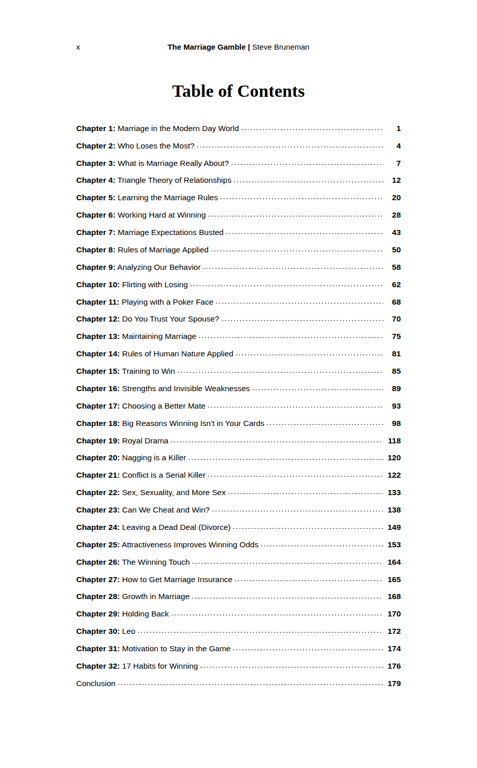x The Marriage Gamble | Steve Bruneman
Table of Contents
Chapter 1: Marriage in the Modern Day World 1
Chapter 2: Who Loses the Most? 4
Chapter 3: What is Marriage Really About? 7
Chapter 4: Triangle Theory of Relationships 12
Chapter 5: Learning the Marriage Rules 20
Chapter 6: Working Hard at Winning 28
Chapter 7: Marriage Expectations Busted 43
Chapter 8: Rules of Marriage Applied 50
Chapter 9: Analyzing Our Behavior 58
Chapter 10: Flirting with Losing 62
Chapter 11: Playing with a Poker Face 68
Chapter 12: Do You Trust Your Spouse? 70
Chapter 13: Maintaining Marriage 75
Chapter 14: Rules of Human Nature Applied 81
Chapter 15: Training to Win 85
Chapter 16: Strengths and Invisible Weaknesses 89
Chapter 17: Choosing a Better Mate 93
Chapter 18: Big Reasons Winning Isn't in Your Cards 98
Chapter 19: Royal Drama 118
Chapter 20: Nagging is a Killer 120
Chapter 21: Conflict is a Serial Killer 122
Chapter 22: Sex, Sexuality, and More Sex 133
Chapter 23: Can We Cheat and Win? 138
Chapter 24: Leaving a Dead Deal (Divorce) 149
Chapter 25: Attractiveness Improves Winning Odds 153
Chapter 26: The Winning Touch 164
Chapter 27: How to Get Marriage Insurance 165
Chapter 28: Growth in Marriage 168
Chapter 29: Holding Back 170
Chapter 30: Leo 172
Chapter 31: Motivation to Stay in the Game 174
Chapter 32: 17 Habits for Winning 176
Conclusion 179